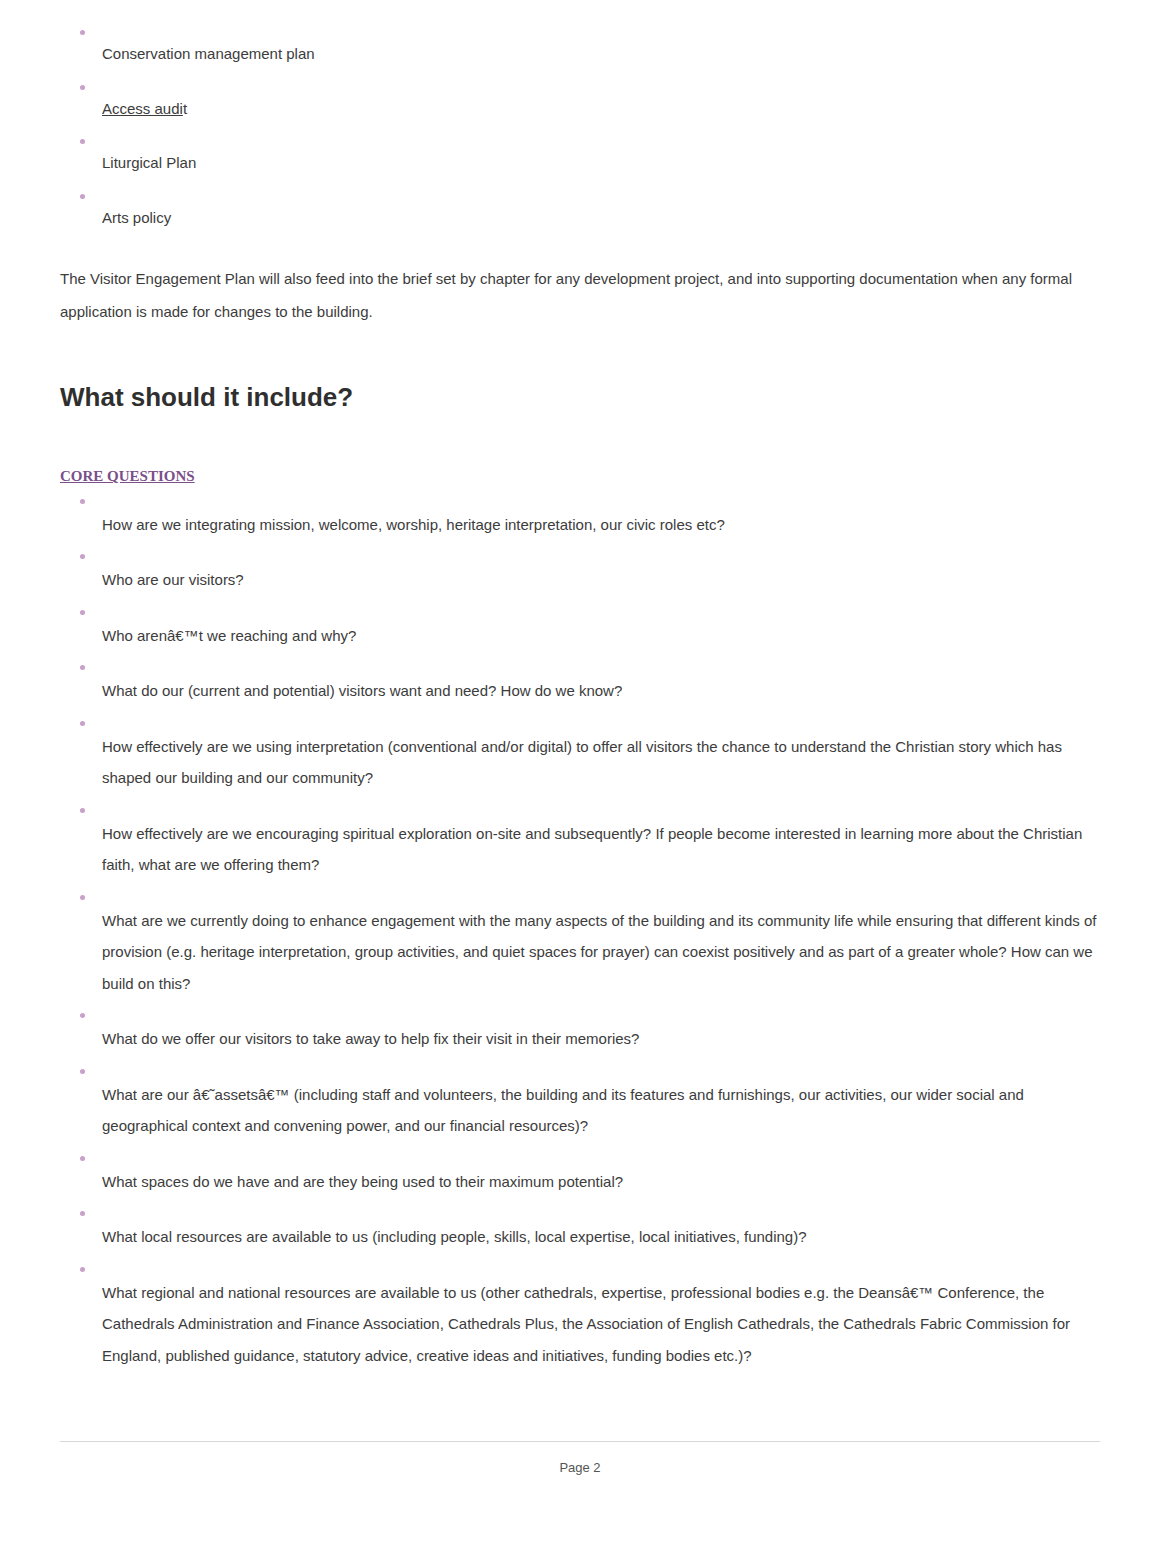Conservation management plan
Access audit
Liturgical Plan
Arts policy
The Visitor Engagement Plan will also feed into the brief set by chapter for any development project, and into supporting documentation when any formal application is made for changes to the building.
What should it include?
CORE QUESTIONS
How are we integrating mission, welcome, worship, heritage interpretation, our civic roles etc?
Who are our visitors?
Who arenâ€™t we reaching and why?
What do our (current and potential) visitors want and need? How do we know?
How effectively are we using interpretation (conventional and/or digital) to offer all visitors the chance to understand the Christian story which has shaped our building and our community?
How effectively are we encouraging spiritual exploration on-site and subsequently? If people become interested in learning more about the Christian faith, what are we offering them?
What are we currently doing to enhance engagement with the many aspects of the building and its community life while ensuring that different kinds of provision (e.g. heritage interpretation, group activities, and quiet spaces for prayer) can coexist positively and as part of a greater whole? How can we build on this?
What do we offer our visitors to take away to help fix their visit in their memories?
What are our â€˜assetsâ€™ (including staff and volunteers, the building and its features and furnishings, our activities, our wider social and geographical context and convening power, and our financial resources)?
What spaces do we have and are they being used to their maximum potential?
What local resources are available to us (including people, skills, local expertise, local initiatives, funding)?
What regional and national resources are available to us (other cathedrals, expertise, professional bodies e.g. the Deansâ€™ Conference, the Cathedrals Administration and Finance Association, Cathedrals Plus, the Association of English Cathedrals, the Cathedrals Fabric Commission for England, published guidance, statutory advice, creative ideas and initiatives, funding bodies etc.)?
Page 2